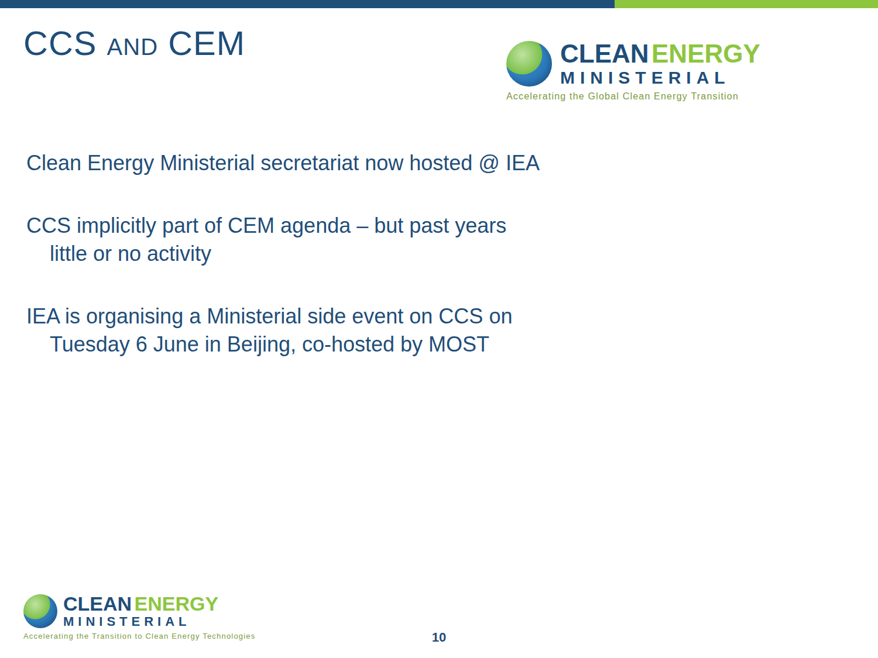CCS AND CEM
CLEAN ENERGY MINISTERIAL
Accelerating the Global Clean Energy Transition
Clean Energy Ministerial secretariat now hosted @ IEA
CCS implicitly part of CEM agenda – but past yearslittle or no activity
IEA is organising a Ministerial side event on CCS onTuesday 6 June in Beijing, co-hosted by MOST
CLEAN ENERGY MINISTERIAL
Accelerating the Transition to Clean Energy Technologies
10